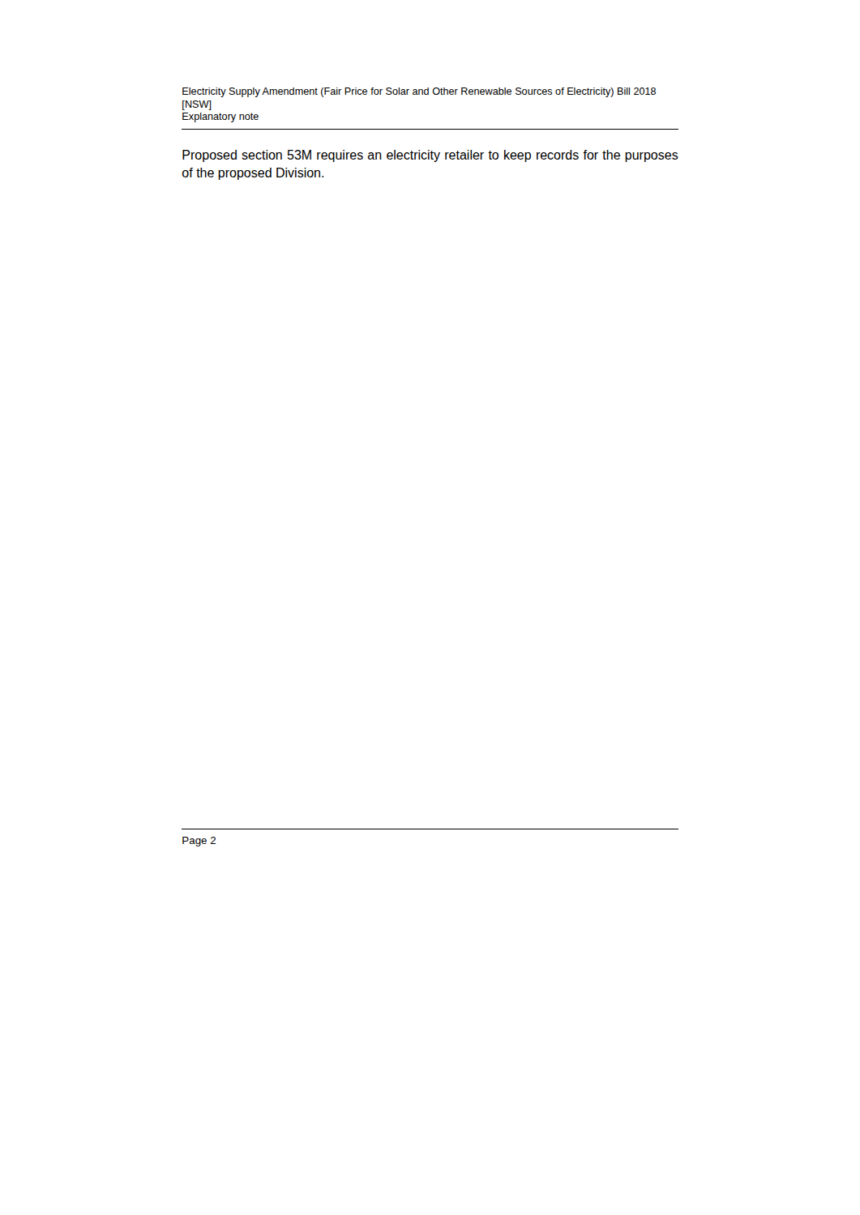Electricity Supply Amendment (Fair Price for Solar and Other Renewable Sources of Electricity) Bill 2018
[NSW]
Explanatory note
Proposed section 53M requires an electricity retailer to keep records for the purposes of the proposed Division.
Page 2